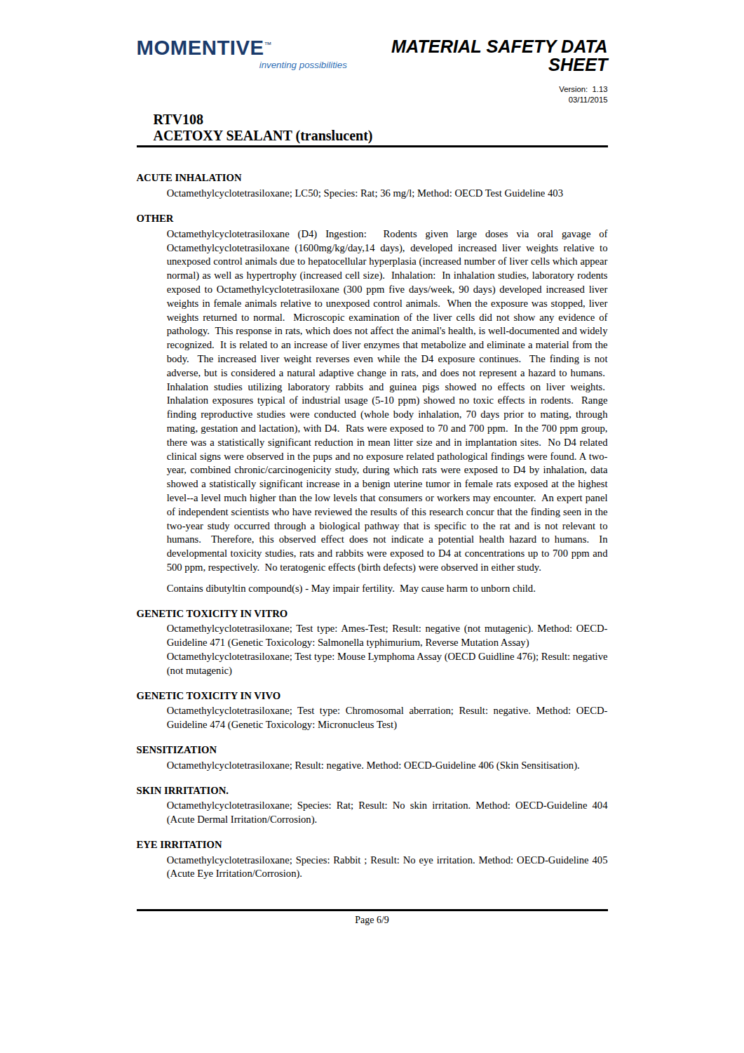MOMENTIVE™
inventing possibilities
MATERIAL SAFETY DATA
SHEET
Version: 1.13
03/11/2015
RTV108
ACETOXY SEALANT (translucent)
Acute Inhalation
Octamethylcyclotetrasiloxane; LC50; Species: Rat; 36 mg/l; Method: OECD Test Guideline 403
Other
Octamethylcyclotetrasiloxane (D4) Ingestion: Rodents given large doses via oral gavage of Octamethylcyclotetrasiloxane (1600mg/kg/day,14 days), developed increased liver weights relative to unexposed control animals due to hepatocellular hyperplasia (increased number of liver cells which appear normal) as well as hypertrophy (increased cell size). Inhalation: In inhalation studies, laboratory rodents exposed to Octamethylcyclotetrasiloxane (300 ppm five days/week, 90 days) developed increased liver weights in female animals relative to unexposed control animals. When the exposure was stopped, liver weights returned to normal. Microscopic examination of the liver cells did not show any evidence of pathology. This response in rats, which does not affect the animal's health, is well-documented and widely recognized. It is related to an increase of liver enzymes that metabolize and eliminate a material from the body. The increased liver weight reverses even while the D4 exposure continues. The finding is not adverse, but is considered a natural adaptive change in rats, and does not represent a hazard to humans. Inhalation studies utilizing laboratory rabbits and guinea pigs showed no effects on liver weights. Inhalation exposures typical of industrial usage (5-10 ppm) showed no toxic effects in rodents. Range finding reproductive studies were conducted (whole body inhalation, 70 days prior to mating, through mating, gestation and lactation), with D4. Rats were exposed to 70 and 700 ppm. In the 700 ppm group, there was a statistically significant reduction in mean litter size and in implantation sites. No D4 related clinical signs were observed in the pups and no exposure related pathological findings were found. A two-year, combined chronic/carcinogenicity study, during which rats were exposed to D4 by inhalation, data showed a statistically significant increase in a benign uterine tumor in female rats exposed at the highest level--a level much higher than the low levels that consumers or workers may encounter. An expert panel of independent scientists who have reviewed the results of this research concur that the finding seen in the two-year study occurred through a biological pathway that is specific to the rat and is not relevant to humans. Therefore, this observed effect does not indicate a potential health hazard to humans. In developmental toxicity studies, rats and rabbits were exposed to D4 at concentrations up to 700 ppm and 500 ppm, respectively. No teratogenic effects (birth defects) were observed in either study.
Contains dibutyltin compound(s) - May impair fertility. May cause harm to unborn child.
Genetic Toxicity in Vitro
Octamethylcyclotetrasiloxane; Test type: Ames-Test; Result: negative (not mutagenic). Method: OECD-Guideline 471 (Genetic Toxicology: Salmonella typhimurium, Reverse Mutation Assay)
Octamethylcyclotetrasiloxane; Test type: Mouse Lymphoma Assay (OECD Guidline 476); Result: negative (not mutagenic)
Genetic Toxicity in Vivo
Octamethylcyclotetrasiloxane; Test type: Chromosomal aberration; Result: negative. Method: OECD-Guideline 474 (Genetic Toxicology: Micronucleus Test)
Sensitization
Octamethylcyclotetrasiloxane; Result: negative. Method: OECD-Guideline 406 (Skin Sensitisation).
Skin Irritation.
Octamethylcyclotetrasiloxane; Species: Rat; Result: No skin irritation. Method: OECD-Guideline 404 (Acute Dermal Irritation/Corrosion).
Eye Irritation
Octamethylcyclotetrasiloxane; Species: Rabbit ; Result: No eye irritation. Method: OECD-Guideline 405 (Acute Eye Irritation/Corrosion).
Page 6/9